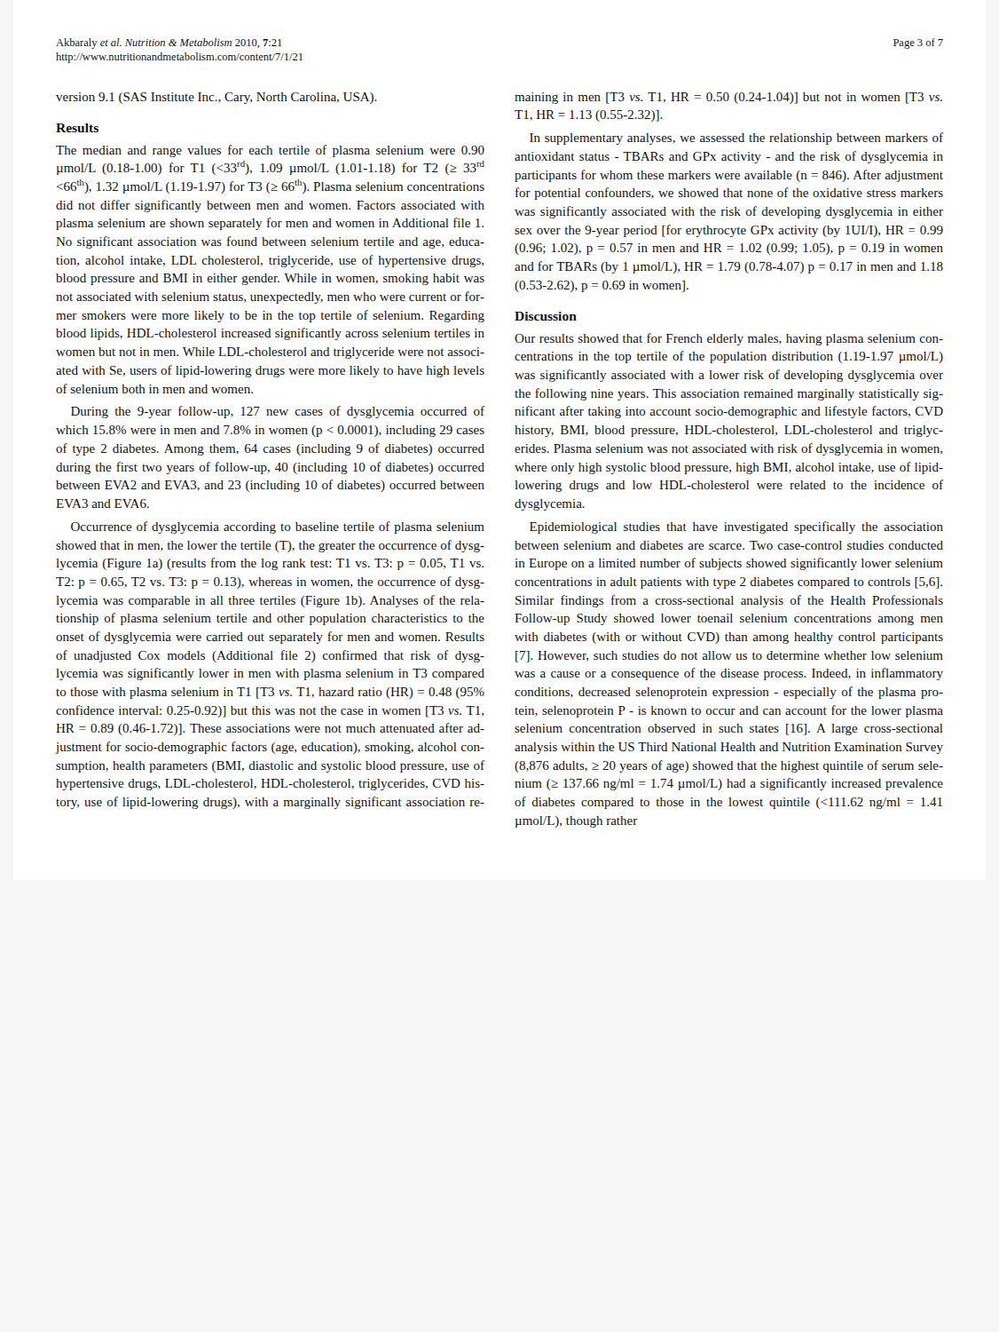Akbaraly et al. Nutrition & Metabolism 2010, 7:21
http://www.nutritionandmetabolism.com/content/7/1/21
Page 3 of 7
version 9.1 (SAS Institute Inc., Cary, North Carolina, USA).
Results
The median and range values for each tertile of plasma selenium were 0.90 µmol/L (0.18-1.00) for T1 (<33rd), 1.09 µmol/L (1.01-1.18) for T2 (≥ 33rd <66th), 1.32 µmol/L (1.19-1.97) for T3 (≥ 66th). Plasma selenium concentrations did not differ significantly between men and women. Factors associated with plasma selenium are shown separately for men and women in Additional file 1. No significant association was found between selenium tertile and age, education, alcohol intake, LDL cholesterol, triglyceride, use of hypertensive drugs, blood pressure and BMI in either gender. While in women, smoking habit was not associated with selenium status, unexpectedly, men who were current or former smokers were more likely to be in the top tertile of selenium. Regarding blood lipids, HDL-cholesterol increased significantly across selenium tertiles in women but not in men. While LDL-cholesterol and triglyceride were not associated with Se, users of lipid-lowering drugs were more likely to have high levels of selenium both in men and women.
During the 9-year follow-up, 127 new cases of dysglycemia occurred of which 15.8% were in men and 7.8% in women (p < 0.0001), including 29 cases of type 2 diabetes. Among them, 64 cases (including 9 of diabetes) occurred during the first two years of follow-up, 40 (including 10 of diabetes) occurred between EVA2 and EVA3, and 23 (including 10 of diabetes) occurred between EVA3 and EVA6.
Occurrence of dysglycemia according to baseline tertile of plasma selenium showed that in men, the lower the tertile (T), the greater the occurrence of dysglycemia (Figure 1a) (results from the log rank test: T1 vs. T3: p = 0.05, T1 vs. T2: p = 0.65, T2 vs. T3: p = 0.13), whereas in women, the occurrence of dysglycemia was comparable in all three tertiles (Figure 1b). Analyses of the relationship of plasma selenium tertile and other population characteristics to the onset of dysglycemia were carried out separately for men and women. Results of unadjusted Cox models (Additional file 2) confirmed that risk of dysglycemia was significantly lower in men with plasma selenium in T3 compared to those with plasma selenium in T1 [T3 vs. T1, hazard ratio (HR) = 0.48 (95% confidence interval: 0.25-0.92)] but this was not the case in women [T3 vs. T1, HR = 0.89 (0.46-1.72)]. These associations were not much attenuated after adjustment for socio-demographic factors (age, education), smoking, alcohol consumption, health parameters (BMI, diastolic and systolic blood pressure, use of hypertensive drugs, LDL-cholesterol, HDL-cholesterol, triglycerides, CVD history, use of lipid-lowering drugs), with a marginally significant association remaining in men [T3 vs. T1, HR = 0.50 (0.24-1.04)] but not in women [T3 vs. T1, HR = 1.13 (0.55-2.32)].
In supplementary analyses, we assessed the relationship between markers of antioxidant status - TBARs and GPx activity - and the risk of dysglycemia in participants for whom these markers were available (n = 846). After adjustment for potential confounders, we showed that none of the oxidative stress markers was significantly associated with the risk of developing dysglycemia in either sex over the 9-year period [for erythrocyte GPx activity (by 1UI/I), HR = 0.99 (0.96; 1.02), p = 0.57 in men and HR = 1.02 (0.99; 1.05), p = 0.19 in women and for TBARs (by 1 µmol/L), HR = 1.79 (0.78-4.07) p = 0.17 in men and 1.18 (0.53-2.62), p = 0.69 in women].
Discussion
Our results showed that for French elderly males, having plasma selenium concentrations in the top tertile of the population distribution (1.19-1.97 µmol/L) was significantly associated with a lower risk of developing dysglycemia over the following nine years. This association remained marginally statistically significant after taking into account socio-demographic and lifestyle factors, CVD history, BMI, blood pressure, HDL-cholesterol, LDL-cholesterol and triglycerides. Plasma selenium was not associated with risk of dysglycemia in women, where only high systolic blood pressure, high BMI, alcohol intake, use of lipid-lowering drugs and low HDL-cholesterol were related to the incidence of dysglycemia.
Epidemiological studies that have investigated specifically the association between selenium and diabetes are scarce. Two case-control studies conducted in Europe on a limited number of subjects showed significantly lower selenium concentrations in adult patients with type 2 diabetes compared to controls [5,6]. Similar findings from a cross-sectional analysis of the Health Professionals Follow-up Study showed lower toenail selenium concentrations among men with diabetes (with or without CVD) than among healthy control participants [7]. However, such studies do not allow us to determine whether low selenium was a cause or a consequence of the disease process. Indeed, in inflammatory conditions, decreased selenoprotein expression - especially of the plasma protein, selenoprotein P - is known to occur and can account for the lower plasma selenium concentration observed in such states [16]. A large cross-sectional analysis within the US Third National Health and Nutrition Examination Survey (8,876 adults, ≥ 20 years of age) showed that the highest quintile of serum selenium (≥ 137.66 ng/ml = 1.74 µmol/L) had a significantly increased prevalence of diabetes compared to those in the lowest quintile (<111.62 ng/ml = 1.41 µmol/L), though rather